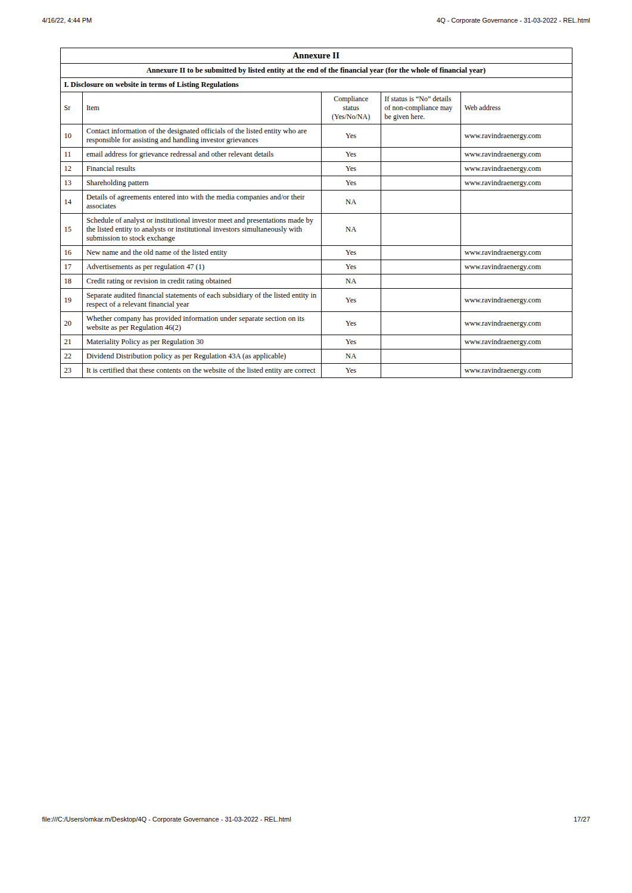4/16/22, 4:44 PM
4Q - Corporate Governance - 31-03-2022 - REL.html
| Annexure II |
| Annexure II to be submitted by listed entity at the end of the financial year (for the whole of financial year) |
| I. Disclosure on website in terms of Listing Regulations |
| Sr | Item | Compliance status (Yes/No/NA) | If status is “No” details of non-compliance may be given here. | Web address |
| 10 | Contact information of the designated officials of the listed entity who are responsible for assisting and handling investor grievances | Yes | | www.ravindraenergy.com |
| 11 | email address for grievance redressal and other relevant details | Yes | | www.ravindraenergy.com |
| 12 | Financial results | Yes | | www.ravindraenergy.com |
| 13 | Shareholding pattern | Yes | | www.ravindraenergy.com |
| 14 | Details of agreements entered into with the media companies and/or their associates | NA | | |
| 15 | Schedule of analyst or institutional investor meet and presentations made by the listed entity to analysts or institutional investors simultaneously with submission to stock exchange | NA | | |
| 16 | New name and the old name of the listed entity | Yes | | www.ravindraenergy.com |
| 17 | Advertisements as per regulation 47 (1) | Yes | | www.ravindraenergy.com |
| 18 | Credit rating or revision in credit rating obtained | NA | | |
| 19 | Separate audited financial statements of each subsidiary of the listed entity in respect of a relevant financial year | Yes | | www.ravindraenergy.com |
| 20 | Whether company has provided information under separate section on its website as per Regulation 46(2) | Yes | | www.ravindraenergy.com |
| 21 | Materiality Policy as per Regulation 30 | Yes | | www.ravindraenergy.com |
| 22 | Dividend Distribution policy as per Regulation 43A (as applicable) | NA | | |
| 23 | It is certified that these contents on the website of the listed entity are correct | Yes | | www.ravindraenergy.com |
file:///C:/Users/omkar.m/Desktop/4Q - Corporate Governance - 31-03-2022 - REL.html
17/27